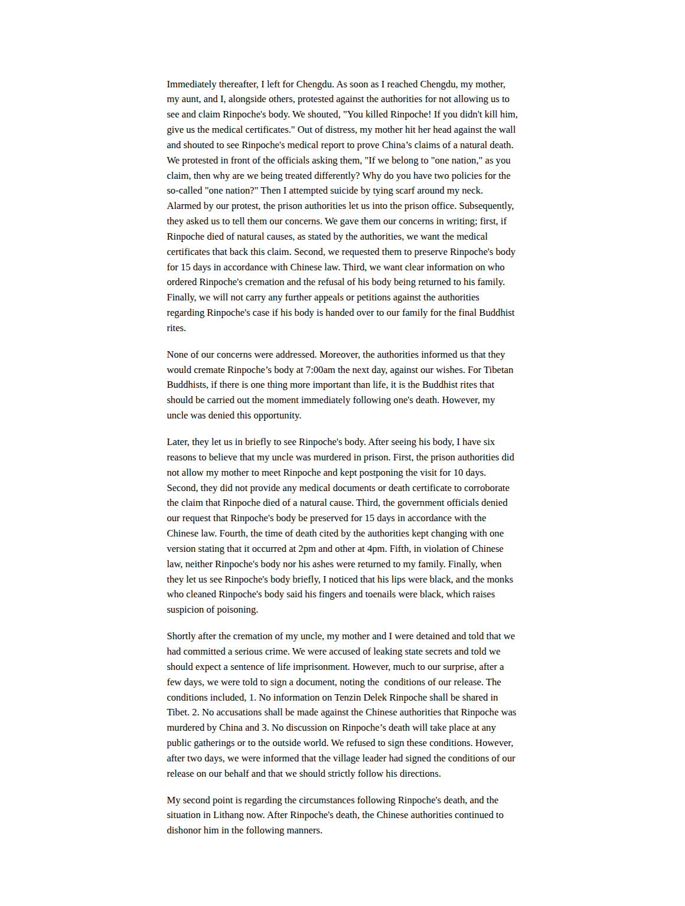Immediately thereafter, I left for Chengdu. As soon as I reached Chengdu, my mother, my aunt, and I, alongside others, protested against the authorities for not allowing us to see and claim Rinpoche's body. We shouted, "You killed Rinpoche! If you didn't kill him, give us the medical certificates." Out of distress, my mother hit her head against the wall and shouted to see Rinpoche's medical report to prove China’s claims of a natural death. We protested in front of the officials asking them, "If we belong to "one nation," as you claim, then why are we being treated differently? Why do you have two policies for the so-called "one nation?" Then I attempted suicide by tying scarf around my neck. Alarmed by our protest, the prison authorities let us into the prison office. Subsequently, they asked us to tell them our concerns. We gave them our concerns in writing; first, if Rinpoche died of natural causes, as stated by the authorities, we want the medical certificates that back this claim. Second, we requested them to preserve Rinpoche's body for 15 days in accordance with Chinese law. Third, we want clear information on who ordered Rinpoche's cremation and the refusal of his body being returned to his family. Finally, we will not carry any further appeals or petitions against the authorities regarding Rinpoche's case if his body is handed over to our family for the final Buddhist rites.
None of our concerns were addressed. Moreover, the authorities informed us that they would cremate Rinpoche’s body at 7:00am the next day, against our wishes. For Tibetan Buddhists, if there is one thing more important than life, it is the Buddhist rites that should be carried out the moment immediately following one's death. However, my uncle was denied this opportunity.
Later, they let us in briefly to see Rinpoche's body. After seeing his body, I have six reasons to believe that my uncle was murdered in prison. First, the prison authorities did not allow my mother to meet Rinpoche and kept postponing the visit for 10 days. Second, they did not provide any medical documents or death certificate to corroborate the claim that Rinpoche died of a natural cause. Third, the government officials denied our request that Rinpoche's body be preserved for 15 days in accordance with the Chinese law. Fourth, the time of death cited by the authorities kept changing with one version stating that it occurred at 2pm and other at 4pm. Fifth, in violation of Chinese law, neither Rinpoche's body nor his ashes were returned to my family. Finally, when they let us see Rinpoche's body briefly, I noticed that his lips were black, and the monks who cleaned Rinpoche's body said his fingers and toenails were black, which raises suspicion of poisoning.
Shortly after the cremation of my uncle, my mother and I were detained and told that we had committed a serious crime. We were accused of leaking state secrets and told we should expect a sentence of life imprisonment. However, much to our surprise, after a few days, we were told to sign a document, noting the conditions of our release. The conditions included, 1. No information on Tenzin Delek Rinpoche shall be shared in Tibet. 2. No accusations shall be made against the Chinese authorities that Rinpoche was murdered by China and 3. No discussion on Rinpoche’s death will take place at any public gatherings or to the outside world. We refused to sign these conditions. However, after two days, we were informed that the village leader had signed the conditions of our release on our behalf and that we should strictly follow his directions.
My second point is regarding the circumstances following Rinpoche's death, and the situation in Lithang now. After Rinpoche's death, the Chinese authorities continued to dishonor him in the following manners.